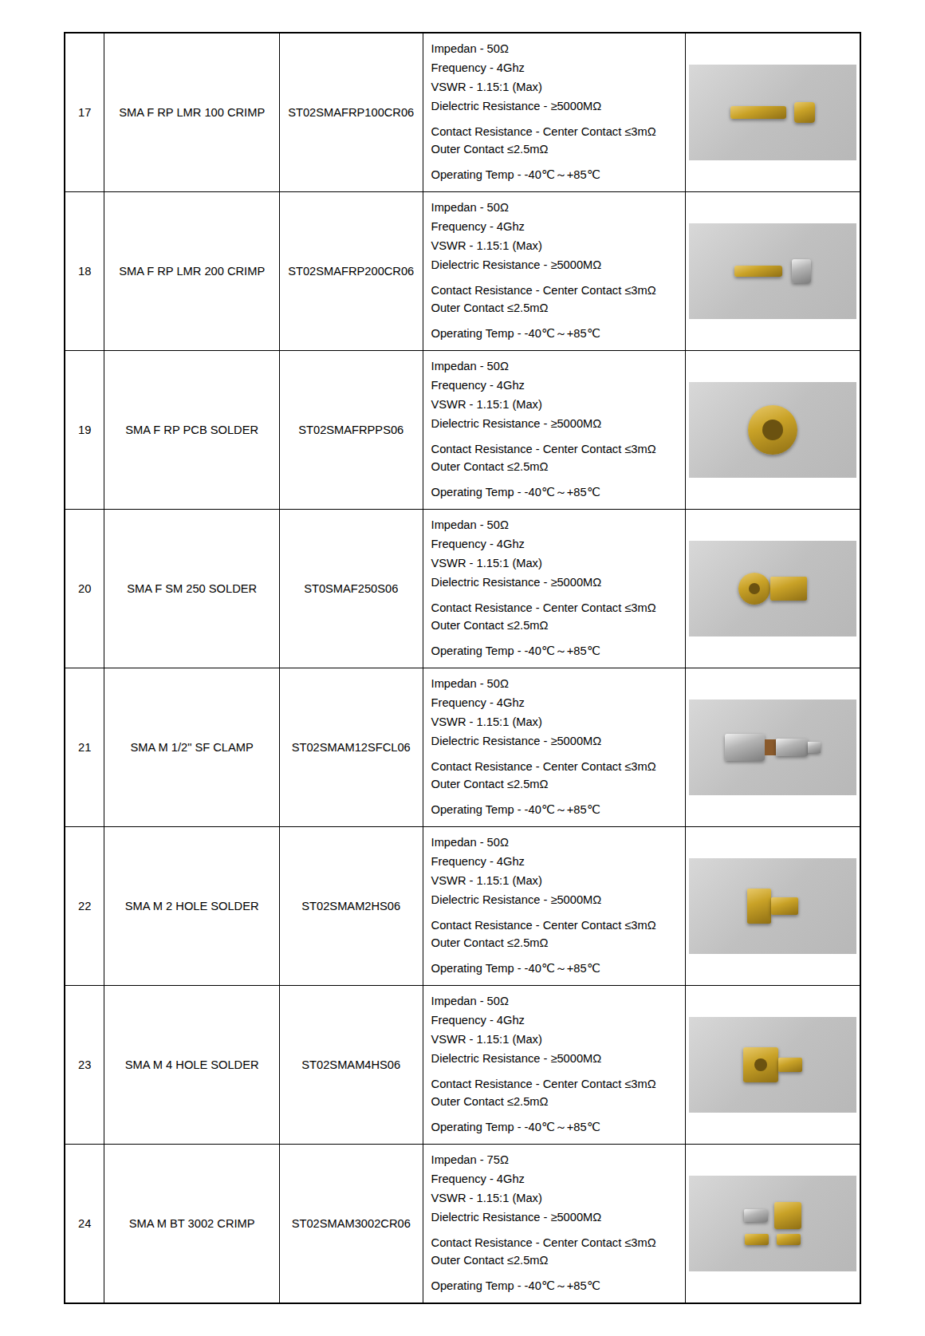| 17 | SMA F RP LMR 100 CRIMP | ST02SMAFRP100CR06 | Impedan - 50Ω Frequency - 4Ghz VSWR - 1.15:1 (Max) Dielectric Resistance - ≥5000MΩ Contact Resistance - Center Contact ≤3mΩ Outer Contact ≤2.5mΩ Operating Temp - -40℃～+85℃ | |
| 18 | SMA F RP LMR 200 CRIMP | ST02SMAFRP200CR06 | Impedan - 50Ω Frequency - 4Ghz VSWR - 1.15:1 (Max) Dielectric Resistance - ≥5000MΩ Contact Resistance - Center Contact ≤3mΩ Outer Contact ≤2.5mΩ Operating Temp - -40℃～+85℃ | |
| 19 | SMA F RP PCB SOLDER | ST02SMAFRPPS06 | Impedan - 50Ω Frequency - 4Ghz VSWR - 1.15:1 (Max) Dielectric Resistance - ≥5000MΩ Contact Resistance - Center Contact ≤3mΩ Outer Contact ≤2.5mΩ Operating Temp - -40℃～+85℃ | |
| 20 | SMA F SM 250 SOLDER | ST0SMAF250S06 | Impedan - 50Ω Frequency - 4Ghz VSWR - 1.15:1 (Max) Dielectric Resistance - ≥5000MΩ Contact Resistance - Center Contact ≤3mΩ Outer Contact ≤2.5mΩ Operating Temp - -40℃～+85℃ | |
| 21 | SMA M 1/2" SF CLAMP | ST02SMAM12SFCL06 | Impedan - 50Ω Frequency - 4Ghz VSWR - 1.15:1 (Max) Dielectric Resistance - ≥5000MΩ Contact Resistance - Center Contact ≤3mΩ Outer Contact ≤2.5mΩ Operating Temp - -40℃～+85℃ | |
| 22 | SMA M 2 HOLE SOLDER | ST02SMAM2HS06 | Impedan - 50Ω Frequency - 4Ghz VSWR - 1.15:1 (Max) Dielectric Resistance - ≥5000MΩ Contact Resistance - Center Contact ≤3mΩ Outer Contact ≤2.5mΩ Operating Temp - -40℃～+85℃ | |
| 23 | SMA M 4 HOLE SOLDER | ST02SMAM4HS06 | Impedan - 50Ω Frequency - 4Ghz VSWR - 1.15:1 (Max) Dielectric Resistance - ≥5000MΩ Contact Resistance - Center Contact ≤3mΩ Outer Contact ≤2.5mΩ Operating Temp - -40℃～+85℃ | |
| 24 | SMA M BT 3002 CRIMP | ST02SMAM3002CR06 | Impedan - 75Ω Frequency - 4Ghz VSWR - 1.15:1 (Max) Dielectric Resistance - ≥5000MΩ Contact Resistance - Center Contact ≤3mΩ Outer Contact ≤2.5mΩ Operating Temp - -40℃～+85℃ | |